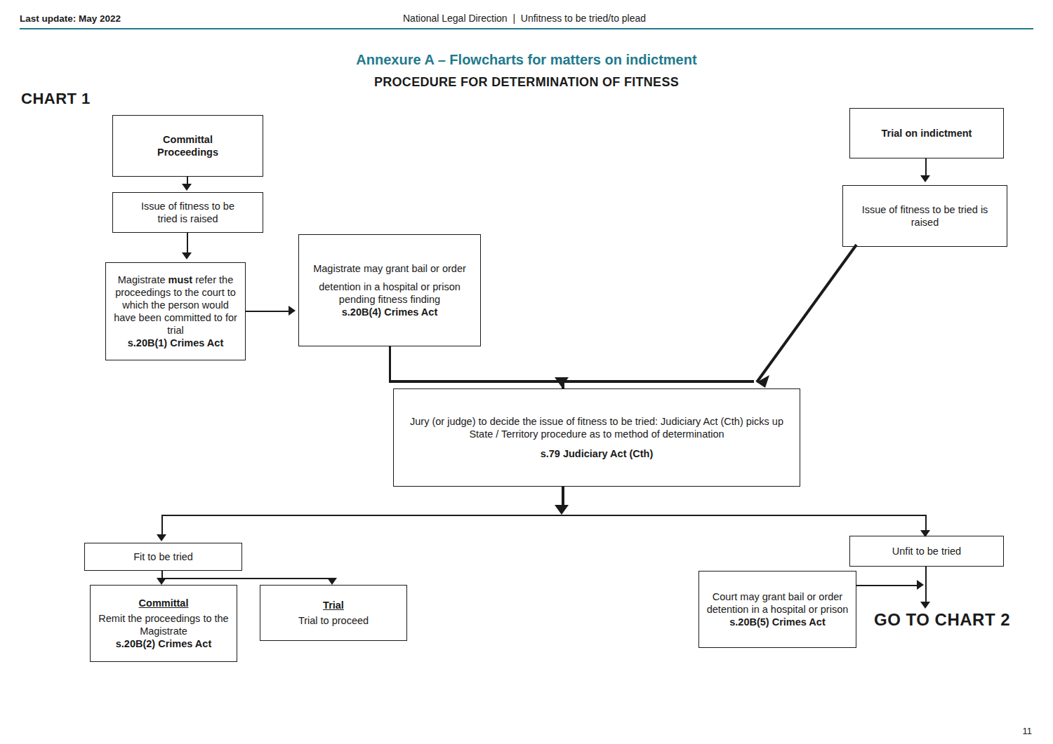Last update: May 2022
National Legal Direction | Unfitness to be tried/to plead
Annexure A – Flowcharts for matters on indictment
CHART 1
PROCEDURE FOR DETERMINATION OF FITNESS
Committal
Proceedings
Issue of fitness to be
tried is raised
Magistrate must refer the proceedings to the court to which the person would have been committed to for trial
s.20B(1) Crimes Act
Magistrate may grant bail or order
detention in a hospital or prison pending fitness finding
s.20B(4) Crimes Act
Trial on indictment
Issue of fitness to be tried is raised
Jury (or judge) to decide the issue of fitness to be tried: Judiciary Act (Cth) picks up State / Territory procedure as to method of determination
s.79 Judiciary Act (Cth)
Fit to be tried
Unfit to be tried
Committal
Remit the proceedings to the Magistrate
s.20B(2) Crimes Act
Trial
Trial to proceed
Court may grant bail or order detention in a hospital or prison
s.20B(5) Crimes Act
GO TO CHART 2
11